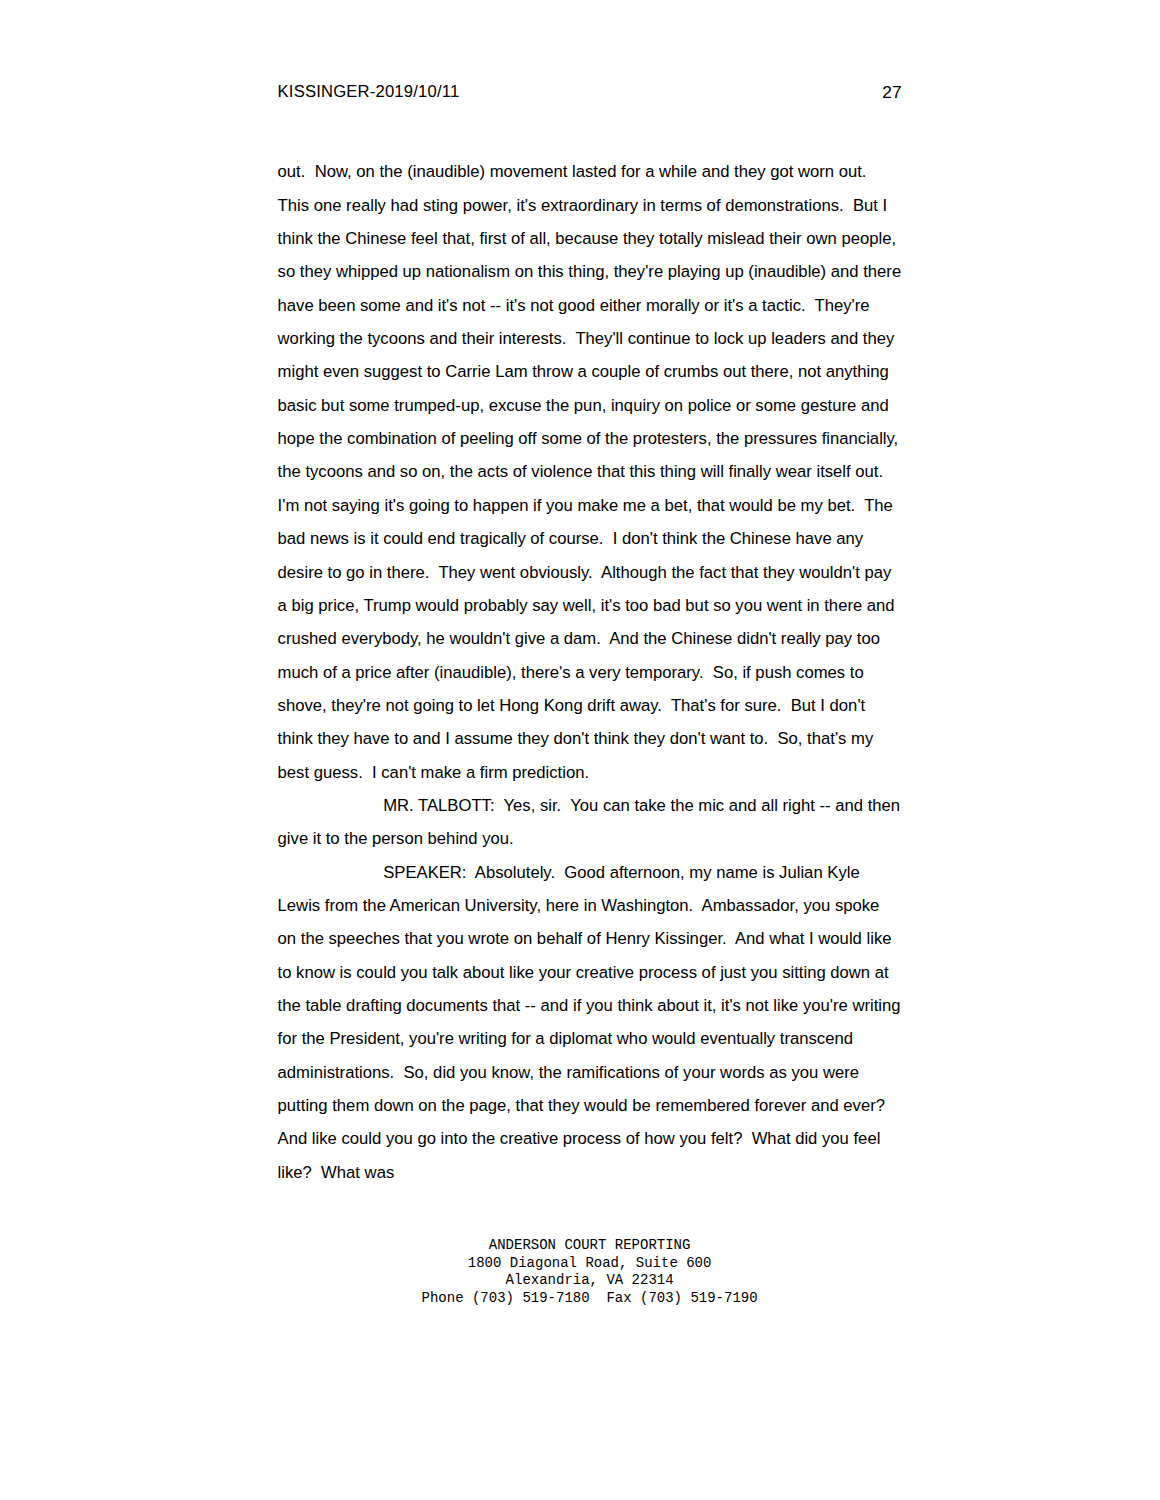KISSINGER-2019/10/11
27
out. Now, on the (inaudible) movement lasted for a while and they got worn out. This one really had sting power, it's extraordinary in terms of demonstrations. But I think the Chinese feel that, first of all, because they totally mislead their own people, so they whipped up nationalism on this thing, they're playing up (inaudible) and there have been some and it's not -- it's not good either morally or it's a tactic. They're working the tycoons and their interests. They'll continue to lock up leaders and they might even suggest to Carrie Lam throw a couple of crumbs out there, not anything basic but some trumped-up, excuse the pun, inquiry on police or some gesture and hope the combination of peeling off some of the protesters, the pressures financially, the tycoons and so on, the acts of violence that this thing will finally wear itself out. I'm not saying it's going to happen if you make me a bet, that would be my bet. The bad news is it could end tragically of course. I don't think the Chinese have any desire to go in there. They went obviously. Although the fact that they wouldn't pay a big price, Trump would probably say well, it's too bad but so you went in there and crushed everybody, he wouldn't give a dam. And the Chinese didn't really pay too much of a price after (inaudible), there's a very temporary. So, if push comes to shove, they're not going to let Hong Kong drift away. That's for sure. But I don't think they have to and I assume they don't think they don't want to. So, that's my best guess. I can't make a firm prediction.
MR. TALBOTT: Yes, sir. You can take the mic and all right -- and then give it to the person behind you.
SPEAKER: Absolutely. Good afternoon, my name is Julian Kyle Lewis from the American University, here in Washington. Ambassador, you spoke on the speeches that you wrote on behalf of Henry Kissinger. And what I would like to know is could you talk about like your creative process of just you sitting down at the table drafting documents that -- and if you think about it, it's not like you're writing for the President, you're writing for a diplomat who would eventually transcend administrations. So, did you know, the ramifications of your words as you were putting them down on the page, that they would be remembered forever and ever? And like could you go into the creative process of how you felt? What did you feel like? What was
ANDERSON COURT REPORTING
1800 Diagonal Road, Suite 600
Alexandria, VA 22314
Phone (703) 519-7180 Fax (703) 519-7190